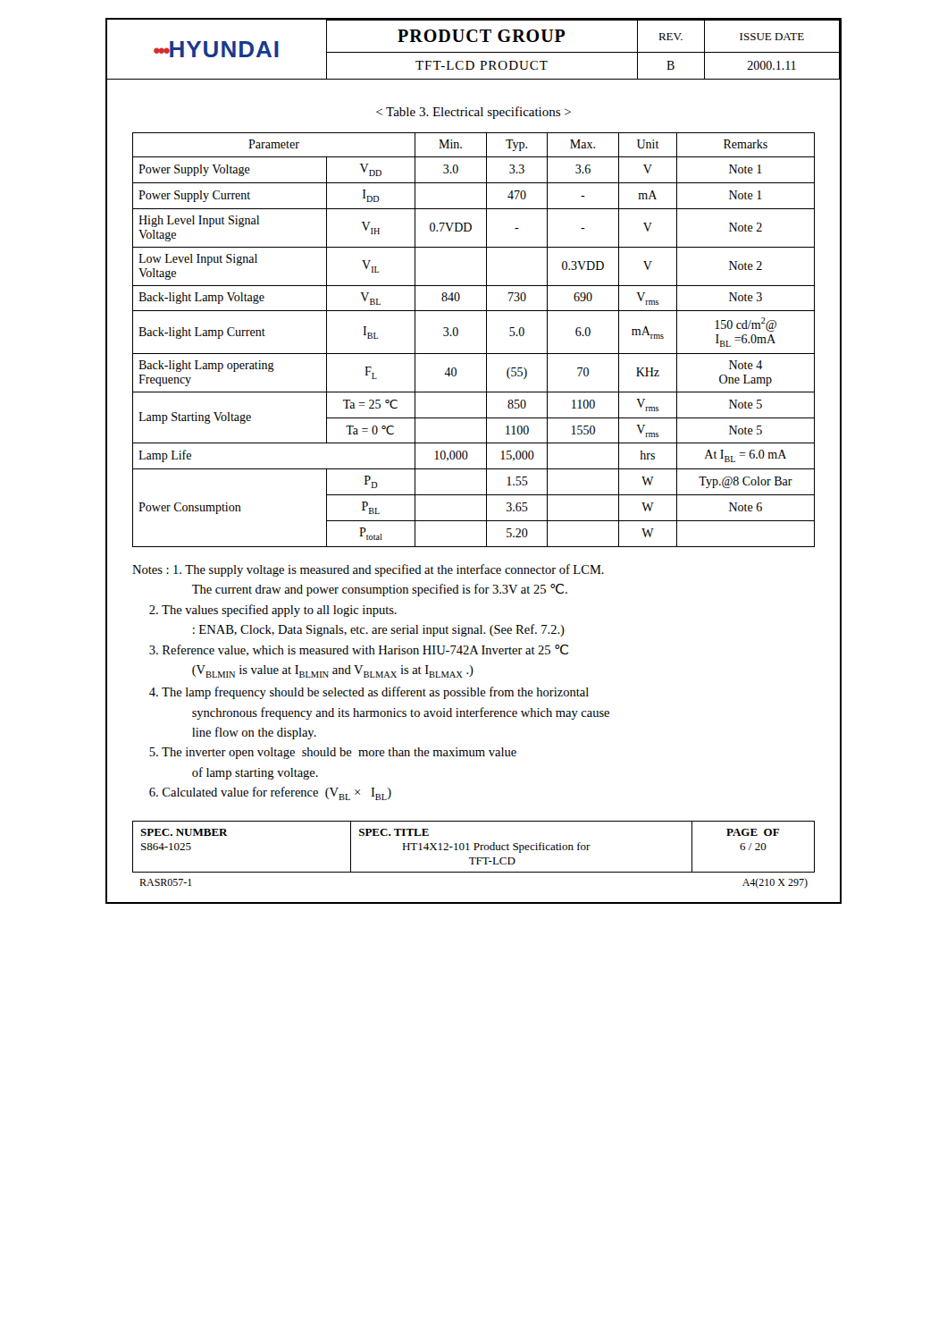| ••• HYUNDAI | PRODUCT GROUP | REV. | ISSUE DATE |
| TFT-LCD PRODUCT | B | 2000.1.11 |
< Table 3. Electrical specifications >
| Parameter | Min. | Typ. | Max. | Unit | Remarks |
| --- | --- | --- | --- | --- | --- |
| Power Supply Voltage | V DD | 3.0 | 3.3 | 3.6 | V | Note 1 |
| Power Supply Current | I DD | | 470 | - | mA | Note 1 |
| High Level Input Signal Voltage | V IH | 0.7VDD | - | - | V | Note 2 |
| Low Level Input Signal Voltage | V IL | | | 0.3VDD | V | Note 2 |
| Back-light Lamp Voltage | V BL | 840 | 730 | 690 | V rms | Note 3 |
| Back-light Lamp Current | I BL | 3.0 | 5.0 | 6.0 | mA rms | 150 cd/m 2 @ I BL =6.0mA |
| Back-light Lamp operating Frequency | F L | 40 | (55) | 70 | KHz | Note 4 One Lamp |
| Lamp Starting Voltage | Ta = 25 ℃ | | 850 | 1100 | V rms | Note 5 |
| Ta = 0 ℃ | | 1100 | 1550 | V rms | Note 5 |
| Lamp Life | 10,000 | 15,000 | | hrs | At I BL = 6.0 mA |
| Power Consumption | P D | | 1.55 | | W | Typ.@8 Color Bar |
| P BL | | 3.65 | | W | Note 6 |
| P total | | 5.20 | | W | |
Notes : 1. The supply voltage is measured and specified at the interface connector of LCM.
The current draw and power consumption specified is for 3.3V at 25 ℃.
2. The values specified apply to all logic inputs.
: ENAB, Clock, Data Signals, etc. are serial input signal. (See Ref. 7.2.)
3. Reference value, which is measured with Harison HIU-742A Inverter at 25 ℃
(VBLMIN is value at IBLMIN and VBLMAX is at IBLMAX .)
4. The lamp frequency should be selected as different as possible from the horizontal
synchronous frequency and its harmonics to avoid interference which may cause
line flow on the display.
5. The inverter open voltage should be more than the maximum value
of lamp starting voltage.
6. Calculated value for reference (VBL × IBL)
| SPEC. NUMBER S864-1025 | SPEC. TITLE HT14X12-101 Product Specification for TFT-LCD | PAGE OF 6 / 20 |
RASR057-1 A4(210 X 297)